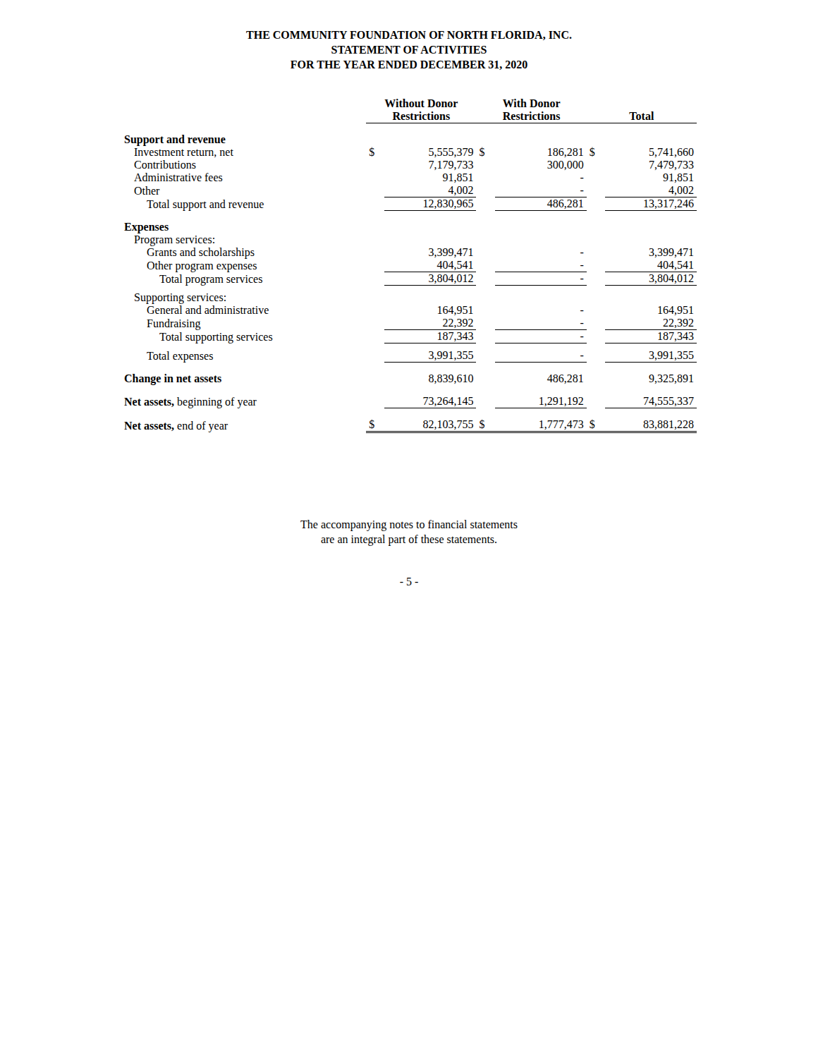The Community Foundation of North Florida, Inc.
Statement of Activities
For the Year Ended December 31, 2020
| | Without Donor Restrictions | With Donor Restrictions | Total |
| --- | --- | --- | --- |
| Support and revenue | |
| Investment return, net | $ | 5,555,379 | $ | 186,281 | $ | 5,741,660 |
| Contributions | | 7,179,733 | | 300,000 | | 7,479,733 |
| Administrative fees | | 91,851 | | - | | 91,851 |
| Other | | 4,002 | | - | | 4,002 |
| Total support and revenue | | 12,830,965 | | 486,281 | | 13,317,246 |
| Expenses | |
| Program services: | |
| Grants and scholarships | | 3,399,471 | | - | | 3,399,471 |
| Other program expenses | | 404,541 | | - | | 404,541 |
| Total program services | | 3,804,012 | | - | | 3,804,012 |
| Supporting services: | |
| General and administrative | | 164,951 | | - | | 164,951 |
| Fundraising | | 22,392 | | - | | 22,392 |
| Total supporting services | | 187,343 | | - | | 187,343 |
| Total expenses | | 3,991,355 | | - | | 3,991,355 |
| Change in net assets | | 8,839,610 | | 486,281 | | 9,325,891 |
| Net assets, beginning of year | | 73,264,145 | | 1,291,192 | | 74,555,337 |
| Net assets, end of year | $ | 82,103,755 | $ | 1,777,473 | $ | 83,881,228 |
The accompanying notes to financial statements
are an integral part of these statements.
- 5 -